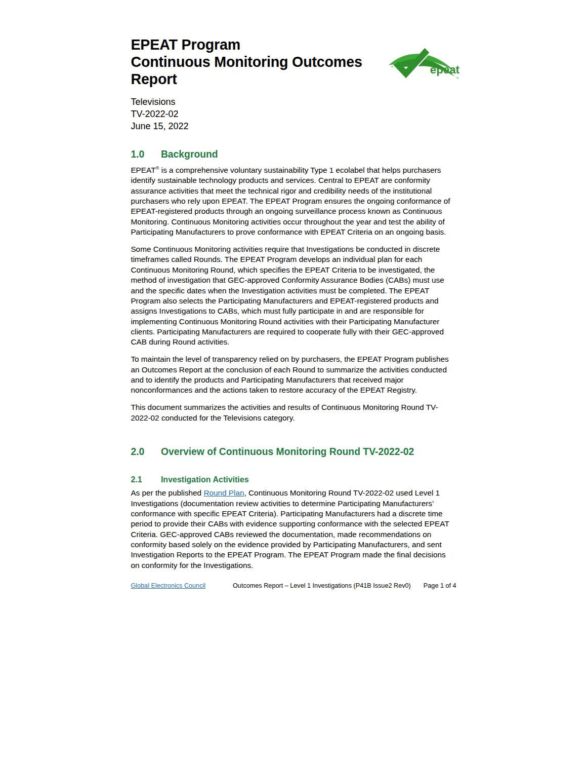EPEAT Program
Continuous Monitoring Outcomes Report
Televisions
TV-2022-02
June 15, 2022
epeat ™
1.0 Background
EPEAT® is a comprehensive voluntary sustainability Type 1 ecolabel that helps purchasers identify sustainable technology products and services. Central to EPEAT are conformity assurance activities that meet the technical rigor and credibility needs of the institutional purchasers who rely upon EPEAT. The EPEAT Program ensures the ongoing conformance of EPEAT-registered products through an ongoing surveillance process known as Continuous Monitoring. Continuous Monitoring activities occur throughout the year and test the ability of Participating Manufacturers to prove conformance with EPEAT Criteria on an ongoing basis.
Some Continuous Monitoring activities require that Investigations be conducted in discrete timeframes called Rounds. The EPEAT Program develops an individual plan for each Continuous Monitoring Round, which specifies the EPEAT Criteria to be investigated, the method of investigation that GEC-approved Conformity Assurance Bodies (CABs) must use and the specific dates when the Investigation activities must be completed. The EPEAT Program also selects the Participating Manufacturers and EPEAT-registered products and assigns Investigations to CABs, which must fully participate in and are responsible for implementing Continuous Monitoring Round activities with their Participating Manufacturer clients. Participating Manufacturers are required to cooperate fully with their GEC-approved CAB during Round activities.
To maintain the level of transparency relied on by purchasers, the EPEAT Program publishes an Outcomes Report at the conclusion of each Round to summarize the activities conducted and to identify the products and Participating Manufacturers that received major nonconformances and the actions taken to restore accuracy of the EPEAT Registry.
This document summarizes the activities and results of Continuous Monitoring Round TV-2022-02 conducted for the Televisions category.
2.0 Overview of Continuous Monitoring Round TV-2022-02
2.1 Investigation Activities
As per the published Round Plan, Continuous Monitoring Round TV-2022-02 used Level 1 Investigations (documentation review activities to determine Participating Manufacturers’ conformance with specific EPEAT Criteria). Participating Manufacturers had a discrete time period to provide their CABs with evidence supporting conformance with the selected EPEAT Criteria. GEC-approved CABs reviewed the documentation, made recommendations on conformity based solely on the evidence provided by Participating Manufacturers, and sent Investigation Reports to the EPEAT Program. The EPEAT Program made the final decisions on conformity for the Investigations.
Global Electronics Council
Outcomes Report – Level 1 Investigations (P41B Issue2 Rev0)
Page 1 of 4